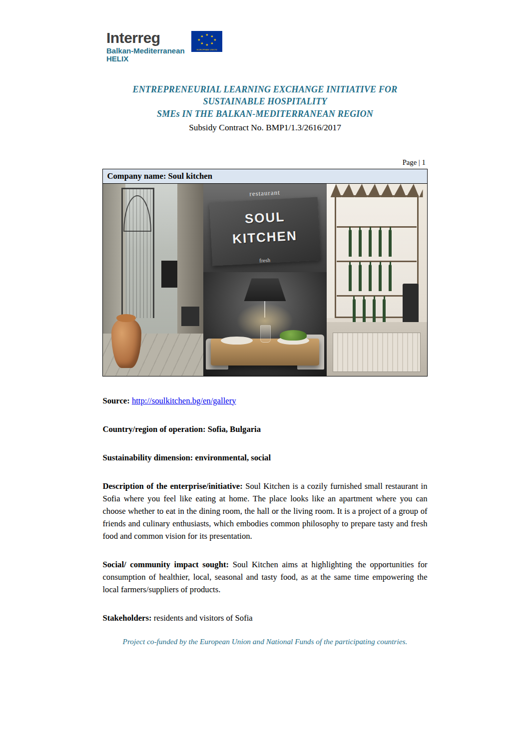Interreg
Balkan-Mediterranean
HELIX
★ ★ ★ ★ ★ ★ ★ ★
EUROPEAN UNION
ENTREPRENEURIAL LEARNING EXCHANGE INITIATIVE FOR SUSTAINABLE HOSPITALITY
SMEs IN THE BALKAN-MEDITERRANEAN REGION
Subsidy Contract No. BMP1/1.3/2616/2017
Page | 1
Company name: Soul kitchen
restaurant
SOUL
KITCHEN
fresh
Source: http://soulkitchen.bg/en/gallery
Country/region of operation: Sofia, Bulgaria
Sustainability dimension: environmental, social
Description of the enterprise/initiative: Soul Kitchen is a cozily furnished small restaurant in Sofia where you feel like eating at home. The place looks like an apartment where you can choose whether to eat in the dining room, the hall or the living room. It is a project of a group of friends and culinary enthusiasts, which embodies common philosophy to prepare tasty and fresh food and common vision for its presentation.
Social/ community impact sought: Soul Kitchen aims at highlighting the opportunities for consumption of healthier, local, seasonal and tasty food, as at the same time empowering the local farmers/suppliers of products.
Stakeholders: residents and visitors of Sofia
Project co-funded by the European Union and National Funds of the participating countries.